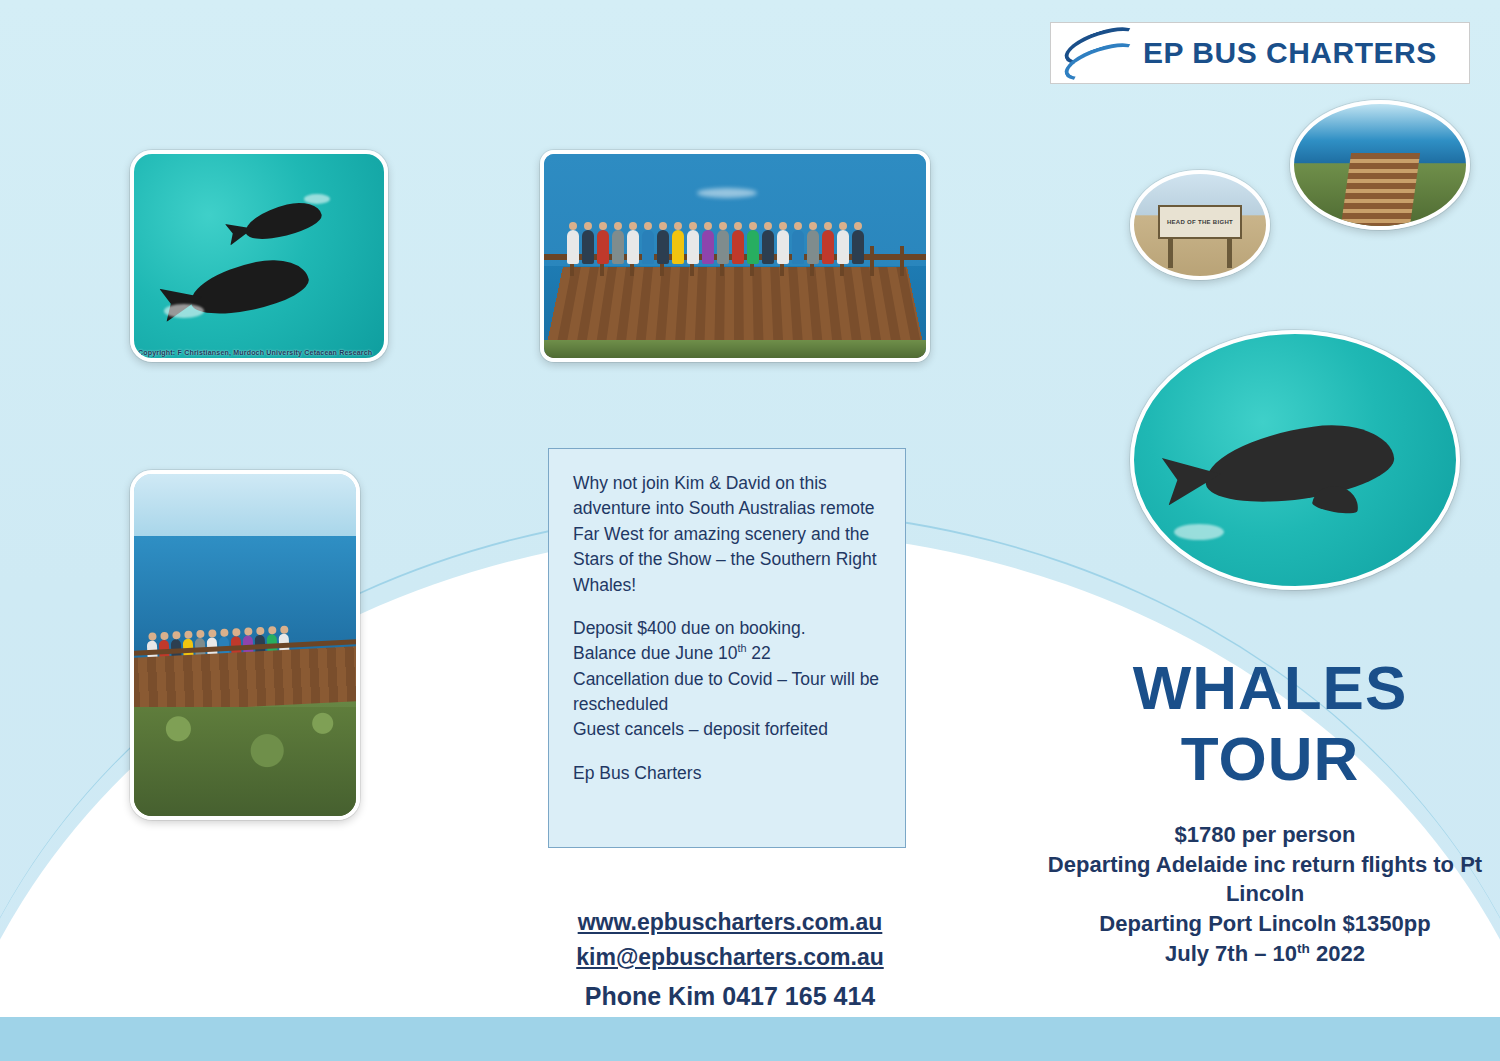EP BUS CHARTERS
Copyright: F Christiansen, Murdoch University Cetacean Research
HEAD OF THE BIGHT
Why not join Kim & David on this adventure into South Australias remote Far West for amazing scenery and the Stars of the Show – the Southern Right Whales!
Deposit $400 due on booking.
Balance due June 10th 22
Cancellation due to Covid – Tour will be rescheduled
Guest cancels – deposit forfeited
Ep Bus Charters
WHALES
TOUR
$1780 per person
Departing Adelaide inc return flights to Pt Lincoln
Departing Port Lincoln $1350pp
July 7th – 10th 2022
www.epbuscharters.com.au
kim@epbuscharters.com.au
Phone Kim 0417 165 414